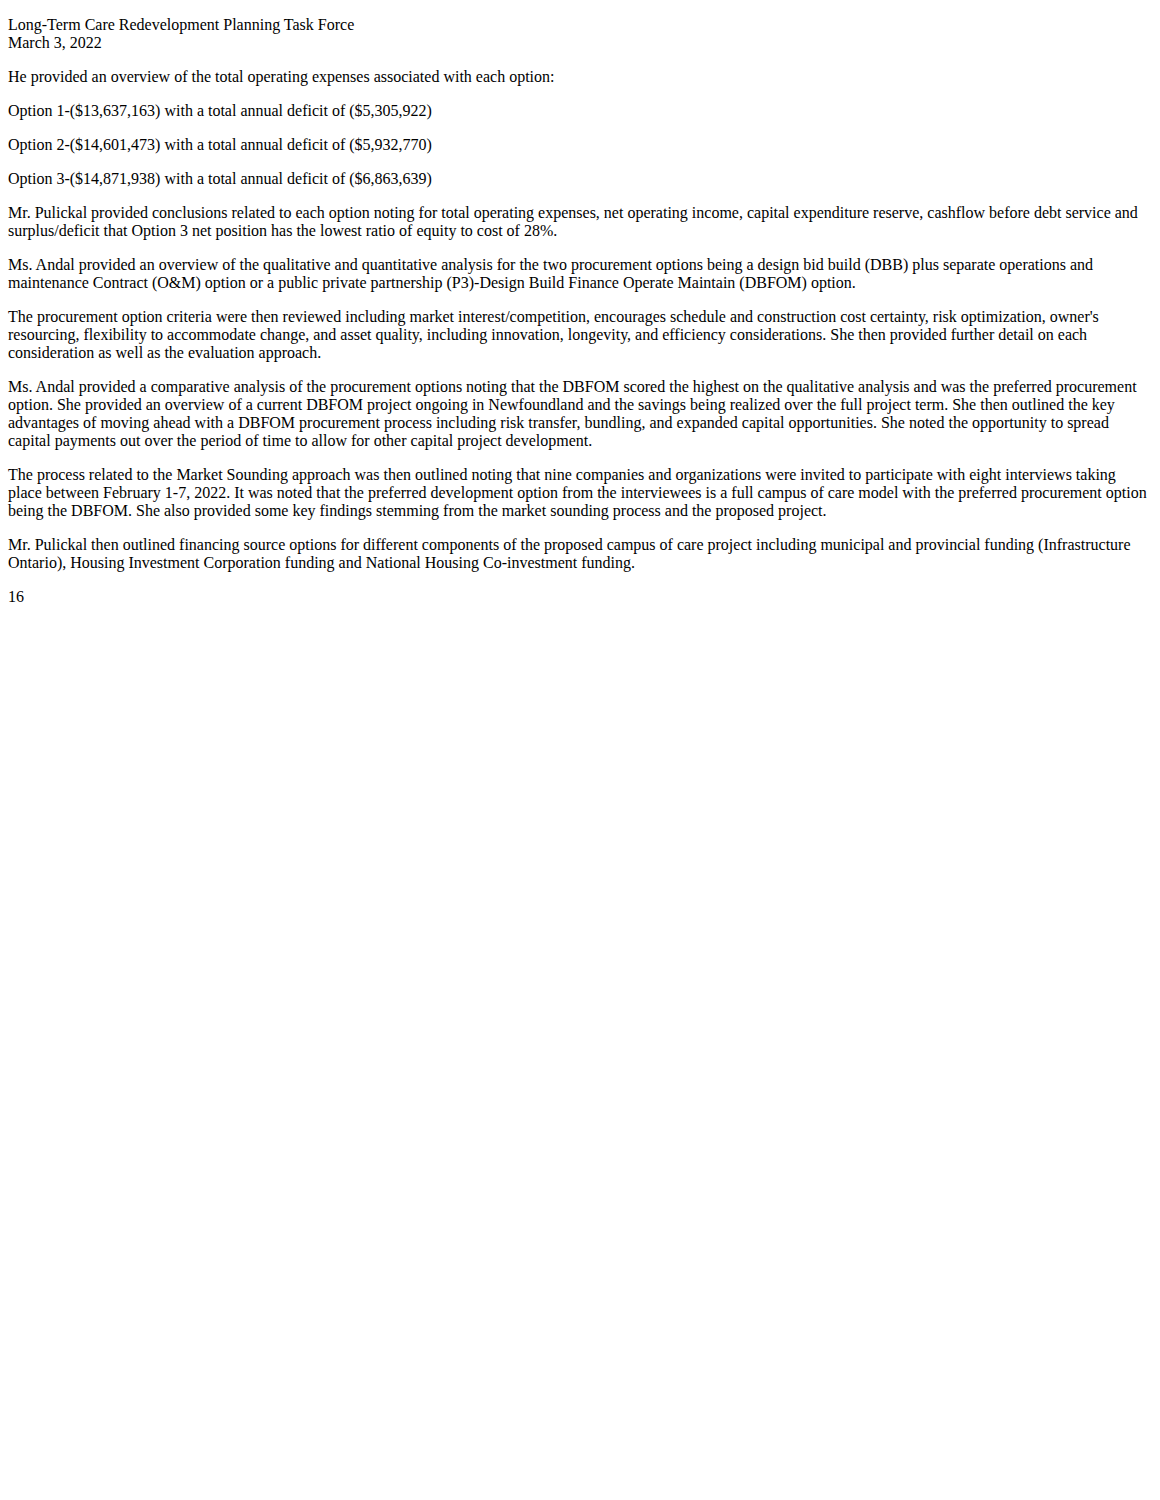Long-Term Care Redevelopment Planning Task Force
March 3, 2022
He provided an overview of the total operating expenses associated with each option:
Option 1-($13,637,163) with a total annual deficit of ($5,305,922)
Option 2-($14,601,473) with a total annual deficit of ($5,932,770)
Option 3-($14,871,938) with a total annual deficit of ($6,863,639)
Mr. Pulickal provided conclusions related to each option noting for total operating expenses, net operating income, capital expenditure reserve, cashflow before debt service and surplus/deficit that Option 3 net position has the lowest ratio of equity to cost of 28%.
Ms. Andal provided an overview of the qualitative and quantitative analysis for the two procurement options being a design bid build (DBB) plus separate operations and maintenance Contract (O&M) option or a public private partnership (P3)-Design Build Finance Operate Maintain (DBFOM) option.
The procurement option criteria were then reviewed including market interest/competition, encourages schedule and construction cost certainty, risk optimization, owner's resourcing, flexibility to accommodate change, and asset quality, including innovation, longevity, and efficiency considerations. She then provided further detail on each consideration as well as the evaluation approach.
Ms. Andal provided a comparative analysis of the procurement options noting that the DBFOM scored the highest on the qualitative analysis and was the preferred procurement option. She provided an overview of a current DBFOM project ongoing in Newfoundland and the savings being realized over the full project term. She then outlined the key advantages of moving ahead with a DBFOM procurement process including risk transfer, bundling, and expanded capital opportunities. She noted the opportunity to spread capital payments out over the period of time to allow for other capital project development.
The process related to the Market Sounding approach was then outlined noting that nine companies and organizations were invited to participate with eight interviews taking place between February 1-7, 2022. It was noted that the preferred development option from the interviewees is a full campus of care model with the preferred procurement option being the DBFOM. She also provided some key findings stemming from the market sounding process and the proposed project.
Mr. Pulickal then outlined financing source options for different components of the proposed campus of care project including municipal and provincial funding (Infrastructure Ontario), Housing Investment Corporation funding and National Housing Co-investment funding.
16